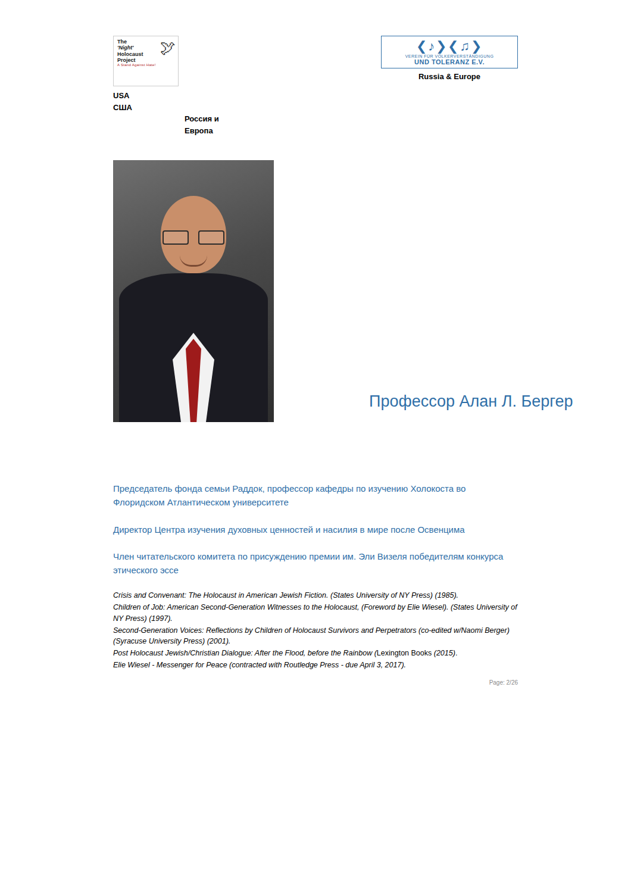🕊
The
'Night'
Holocaust
Project
A Stand Against Hate!
USA
США Россия и Европа
❮♪❯❮♫❯
VEREIN FÜR VÖLKERVERSTÄNDIGUNG
UND TOLERANZ E.V.
Russia & Europe
Профессор Алан Л. Бергер
Председатель фонда семьи Раддок, профессор кафедры по изучению Холокоста во Флоридском Атлантическом университете
Директор Центра изучения духовных ценностей и насилия в мире после Освенцима
Член читательского комитета по присуждению премии им. Эли Визеля победителям конкурса этического эссе
Crisis and Convenant: The Holocaust in American Jewish Fiction. (States University of NY Press) (1985).
Children of Job: American Second-Generation Witnesses to the Holocaust, (Foreword by Elie Wiesel). (States University of NY Press) (1997).
Second-Generation Voices: Reflections by Children of Holocaust Survivors and Perpetrators (co-edited w/Naomi Berger) (Syracuse University Press) (2001).
Post Holocaust Jewish/Christian Dialogue: After the Flood, before the Rainbow (Lexington Books (2015).
Elie Wiesel - Messenger for Peace (contracted with Routledge Press - due April 3, 2017).
Page: 2/26